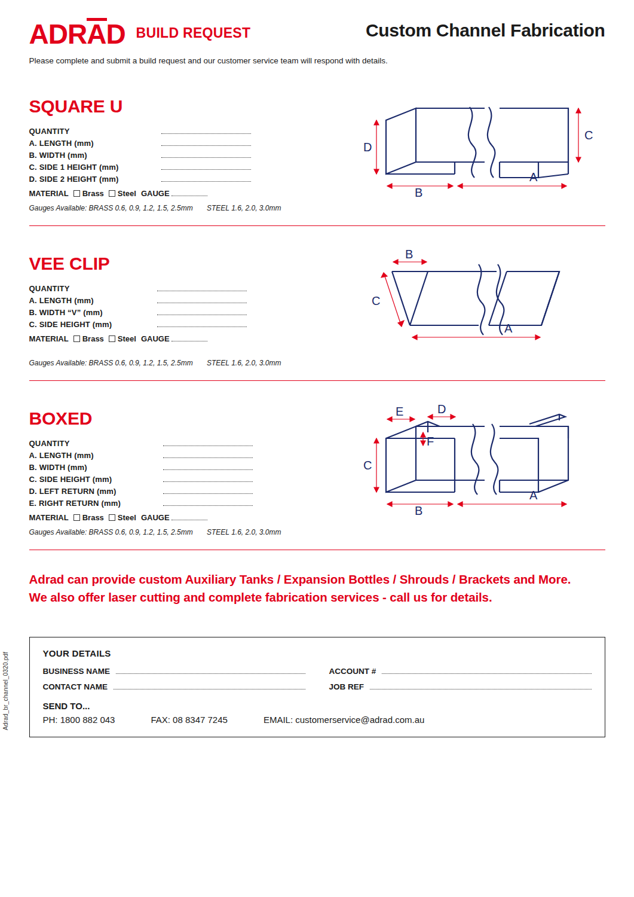ADRAD
BUILD REQUEST
Custom Channel Fabrication
Please complete and submit a build request and our customer service team will respond with details.
SQUARE U
| QUANTITY | |
| A. LENGTH (mm) | |
| B. WIDTH (mm) | |
| C. SIDE 1 HEIGHT (mm) | |
| D. SIDE 2 HEIGHT (mm) | |
MATERIAL Brass Steel GAUGE
Gauges Available: BRASS 0.6, 0.9, 1.2, 1.5, 2.5mm STEEL 1.6, 2.0, 3.0mm
D C B A
VEE CLIP
| QUANTITY | |
| A. LENGTH (mm) | |
| B. WIDTH “V” (mm) | |
| C. SIDE HEIGHT (mm) | |
MATERIAL Brass Steel GAUGE
Gauges Available: BRASS 0.6, 0.9, 1.2, 1.5, 2.5mm STEEL 1.6, 2.0, 3.0mm
B C A
BOXED
| QUANTITY | |
| A. LENGTH (mm) | |
| B. WIDTH (mm) | |
| C. SIDE HEIGHT (mm) | |
| D. LEFT RETURN (mm) | |
| E. RIGHT RETURN (mm) | |
MATERIAL Brass Steel GAUGE
Gauges Available: BRASS 0.6, 0.9, 1.2, 1.5, 2.5mm STEEL 1.6, 2.0, 3.0mm
C E D F B A
Adrad can provide custom Auxiliary Tanks / Expansion Bottles / Shrouds / Brackets and More.
We also offer laser cutting and complete fabrication services - call us for details.
YOUR DETAILS
BUSINESS NAME
ACCOUNT #
CONTACT NAME
JOB REF
SEND TO...
PH: 1800 882 043 FAX: 08 8347 7245 EMAIL: customerservice@adrad.com.au
Adrad_br_channel_0320.pdf